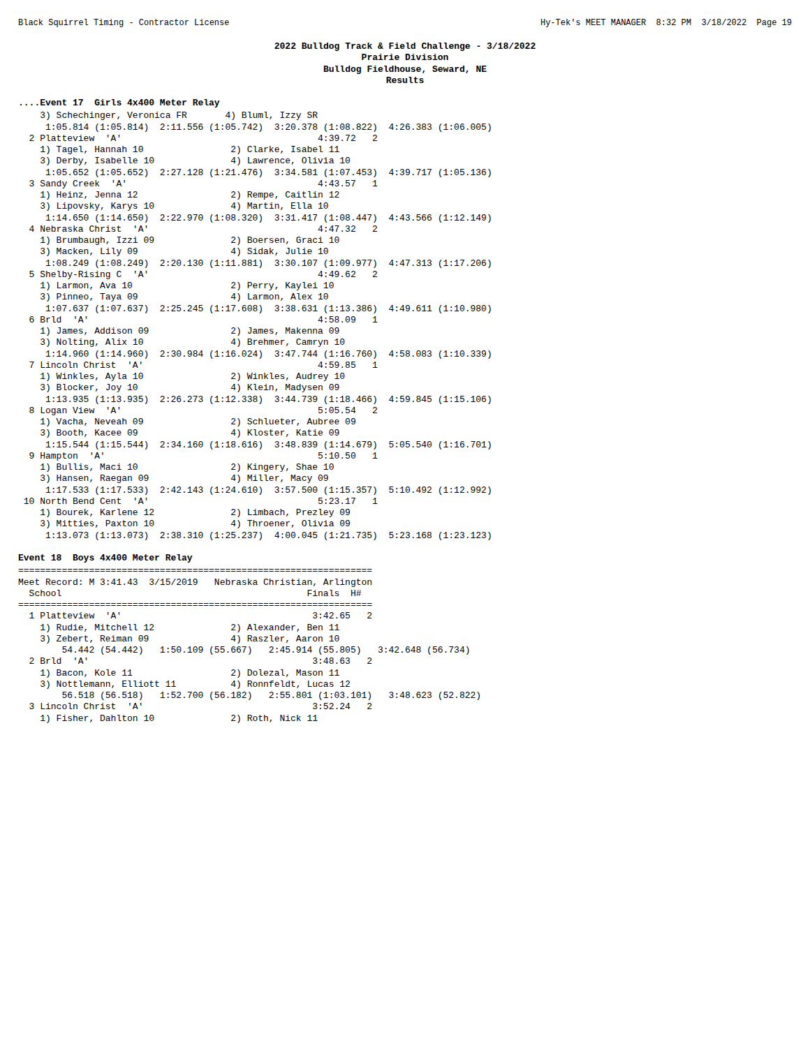Black Squirrel Timing - Contractor License Hy-Tek's MEET MANAGER 8:32 PM 3/18/2022 Page 19
2022 Bulldog Track & Field Challenge - 3/18/2022
Prairie Division
Bulldog Fieldhouse, Seward, NE
Results
....Event 17 Girls 4x400 Meter Relay
    3) Schechinger, Veronica FR       4) Bluml, Izzy SR
     1:05.814 (1:05.814)  2:11.556 (1:05.742)  3:20.378 (1:08.822)  4:26.383 (1:06.005)
  2 Platteview  'A'                                    4:39.72   2
    1) Tagel, Hannah 10                2) Clarke, Isabel 11
    3) Derby, Isabelle 10              4) Lawrence, Olivia 10
     1:05.652 (1:05.652)  2:27.128 (1:21.476)  3:34.581 (1:07.453)  4:39.717 (1:05.136)
  3 Sandy Creek  'A'                                   4:43.57   1
    1) Heinz, Jenna 12                 2) Rempe, Caitlin 12
    3) Lipovsky, Karys 10              4) Martin, Ella 10
     1:14.650 (1:14.650)  2:22.970 (1:08.320)  3:31.417 (1:08.447)  4:43.566 (1:12.149)
  4 Nebraska Christ  'A'                               4:47.32   2
    1) Brumbaugh, Izzi 09              2) Boersen, Graci 10
    3) Macken, Lily 09                 4) Sidak, Julie 10
     1:08.249 (1:08.249)  2:20.130 (1:11.881)  3:30.107 (1:09.977)  4:47.313 (1:17.206)
  5 Shelby-Rising C  'A'                               4:49.62   2
    1) Larmon, Ava 10                  2) Perry, Kaylei 10
    3) Pinneo, Taya 09                 4) Larmon, Alex 10
     1:07.637 (1:07.637)  2:25.245 (1:17.608)  3:38.631 (1:13.386)  4:49.611 (1:10.980)
  6 Brld  'A'                                          4:58.09   1
    1) James, Addison 09               2) James, Makenna 09
    3) Nolting, Alix 10                4) Brehmer, Camryn 10
     1:14.960 (1:14.960)  2:30.984 (1:16.024)  3:47.744 (1:16.760)  4:58.083 (1:10.339)
  7 Lincoln Christ  'A'                                4:59.85   1
    1) Winkles, Ayla 10                2) Winkles, Audrey 10
    3) Blocker, Joy 10                 4) Klein, Madysen 09
     1:13.935 (1:13.935)  2:26.273 (1:12.338)  3:44.739 (1:18.466)  4:59.845 (1:15.106)
  8 Logan View  'A'                                    5:05.54   2
    1) Vacha, Neveah 09                2) Schlueter, Aubree 09
    3) Booth, Kacee 09                 4) Kloster, Katie 09
     1:15.544 (1:15.544)  2:34.160 (1:18.616)  3:48.839 (1:14.679)  5:05.540 (1:16.701)
  9 Hampton  'A'                                       5:10.50   1
    1) Bullis, Maci 10                 2) Kingery, Shae 10
    3) Hansen, Raegan 09               4) Miller, Macy 09
     1:17.533 (1:17.533)  2:42.143 (1:24.610)  3:57.500 (1:15.357)  5:10.492 (1:12.992)
 10 North Bend Cent  'A'                               5:23.17   1
    1) Bourek, Karlene 12              2) Limbach, Prezley 09
    3) Mitties, Paxton 10              4) Throener, Olivia 09
     1:13.073 (1:13.073)  2:38.310 (1:25.237)  4:00.045 (1:21.735)  5:23.168 (1:23.123)
Event 18 Boys 4x400 Meter Relay
=================================================================
Meet Record: M 3:41.43  3/15/2019   Nebraska Christian, Arlington
  School                                             Finals  H#
=================================================================
  1 Platteview  'A'                                   3:42.65   2
    1) Rudie, Mitchell 12              2) Alexander, Ben 11
    3) Zebert, Reiman 09               4) Raszler, Aaron 10
        54.442 (54.442)   1:50.109 (55.667)   2:45.914 (55.805)   3:42.648 (56.734)
  2 Brld  'A'                                         3:48.63   2
    1) Bacon, Kole 11                  2) Dolezal, Mason 11
    3) Nottlemann, Elliott 11          4) Ronnfeldt, Lucas 12
        56.518 (56.518)   1:52.700 (56.182)   2:55.801 (1:03.101)   3:48.623 (52.822)
  3 Lincoln Christ  'A'                               3:52.24   2
    1) Fisher, Dahlton 10              2) Roth, Nick 11